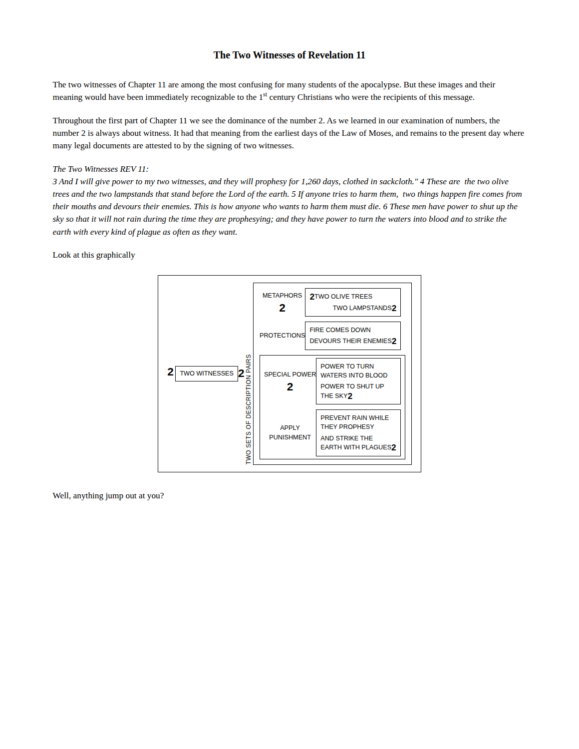The Two Witnesses of Revelation 11
The two witnesses of Chapter 11 are among the most confusing for many students of the apocalypse. But these images and their meaning would have been immediately recognizable to the 1st century Christians who were the recipients of this message.
Throughout the first part of Chapter 11 we see the dominance of the number 2. As we learned in our examination of numbers, the number 2 is always about witness. It had that meaning from the earliest days of the Law of Moses, and remains to the present day where many legal documents are attested to by the signing of two witnesses.
The Two Witnesses REV 11: 3 And I will give power to my two witnesses, and they will prophesy for 1,260 days, clothed in sackcloth." 4 These are the two olive trees and the two lampstands that stand before the Lord of the earth. 5 If anyone tries to harm them, two things happen fire comes from their mouths and devours their enemies. This is how anyone who wants to harm them must die. 6 These men have power to shut up the sky so that it will not rain during the time they are prophesying; and they have power to turn the waters into blood and to strike the earth with every kind of plague as often as they want.
Look at this graphically
| 2 TWO WITNESSES | 2 | TWO SETS OF DESCRIPTION PAIRS | / METAPHORS 2 / 2 TWO OLIVE TREES TWO LAMPSTANDS 2 / / PROTECTIONS / FIRE COMES DOWN DEVOURS THEIR ENEMIES 2 / / SPECIAL POWER 2 / POWER TO TURN WATERS INTO BLOOD POWER TO SHUT UP THE SKY 2 / / APPLY PUNISHMENT / PREVENT RAIN WHILE THEY PROPHESY AND STRIKE THE EARTH WITH PLAGUES 2 / |
Well, anything jump out at you?